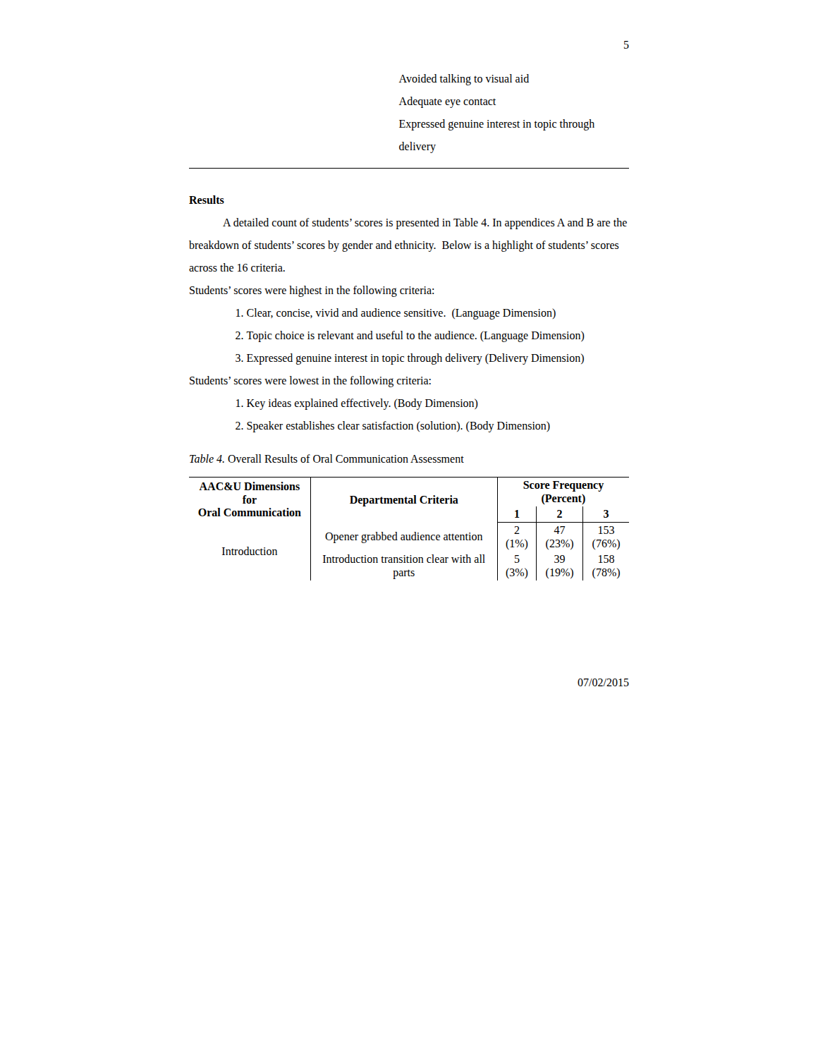5
Avoided talking to visual aid
Adequate eye contact
Expressed genuine interest in topic through
delivery
Results
A detailed count of students’ scores is presented in Table 4. In appendices A and B are the breakdown of students’ scores by gender and ethnicity. Below is a highlight of students’ scores across the 16 criteria.
Students’ scores were highest in the following criteria:
Clear, concise, vivid and audience sensitive. (Language Dimension)
Topic choice is relevant and useful to the audience. (Language Dimension)
Expressed genuine interest in topic through delivery (Delivery Dimension)
Students’ scores were lowest in the following criteria:
Key ideas explained effectively. (Body Dimension)
Speaker establishes clear satisfaction (solution). (Body Dimension)
Table 4. Overall Results of Oral Communication Assessment
| AAC&U Dimensions for Oral Communication | Departmental Criteria | Score Frequency (Percent) |
| --- | --- | --- |
| 1 | 2 | 3 |
| Introduction | Opener grabbed audience attention | 2 (1%) | 47 (23%) | 153 (76%) |
| Introduction transition clear with all parts | 5 (3%) | 39 (19%) | 158 (78%) |
07/02/2015